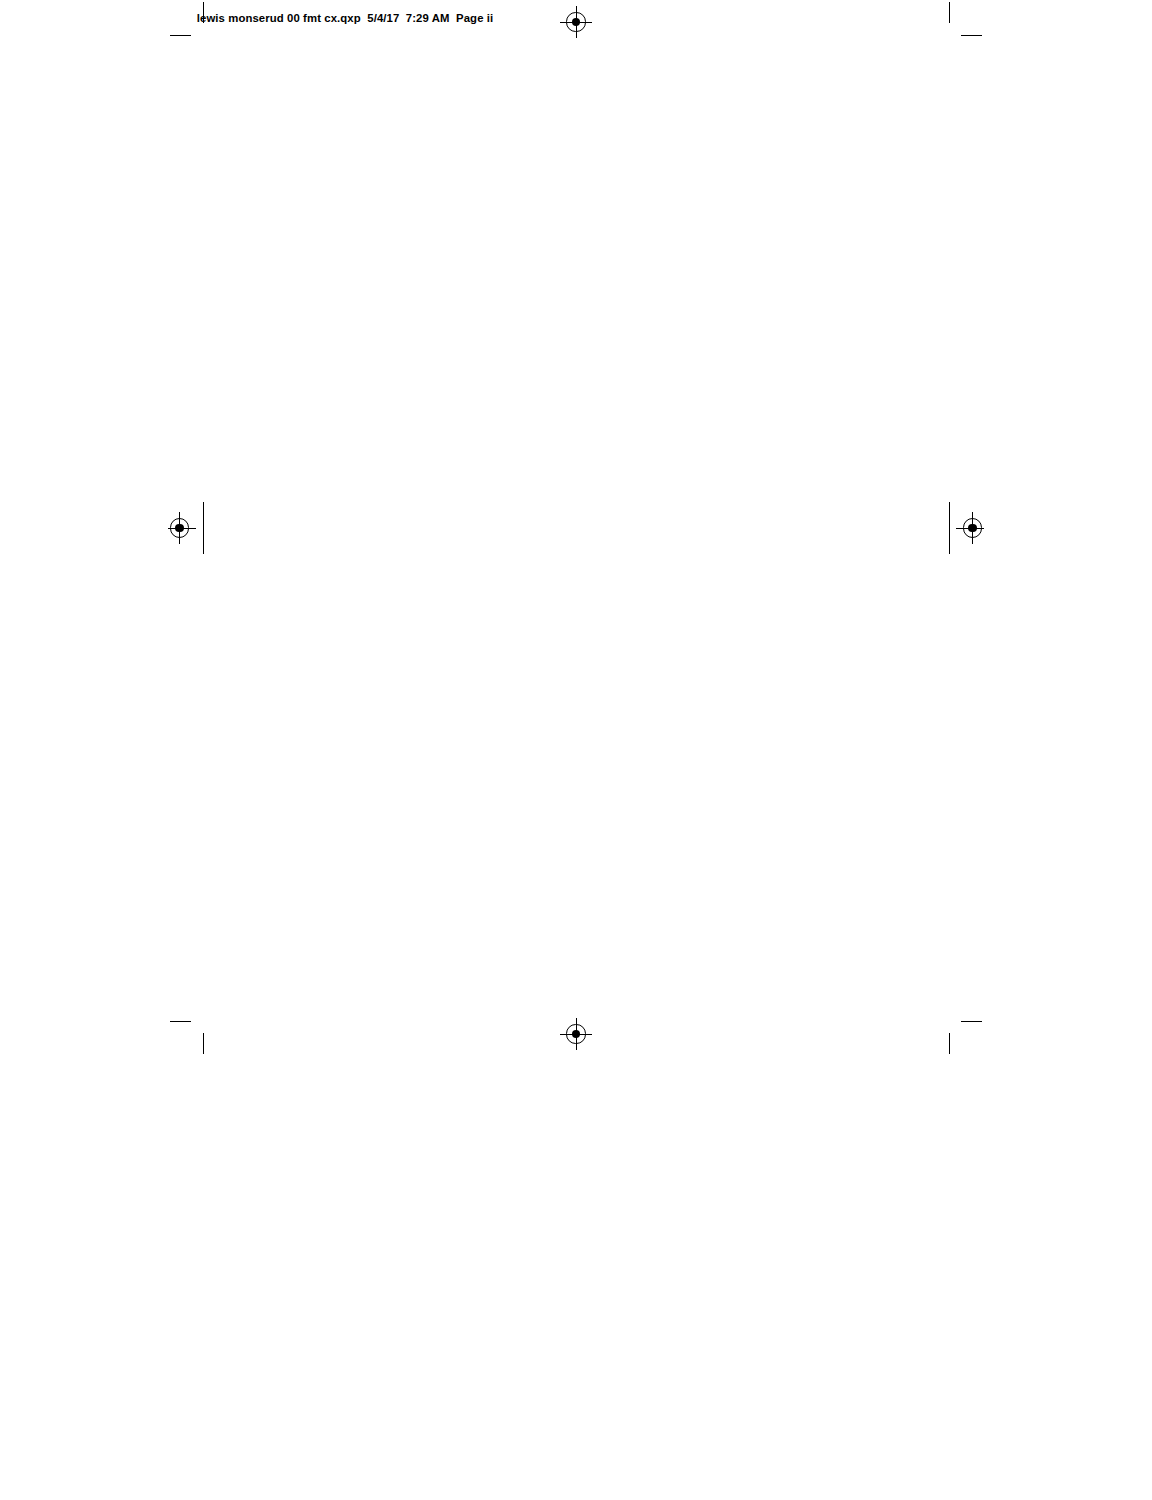lewis monserud 00 fmt cx.qxp 5/4/17 7:29 AM Page ii